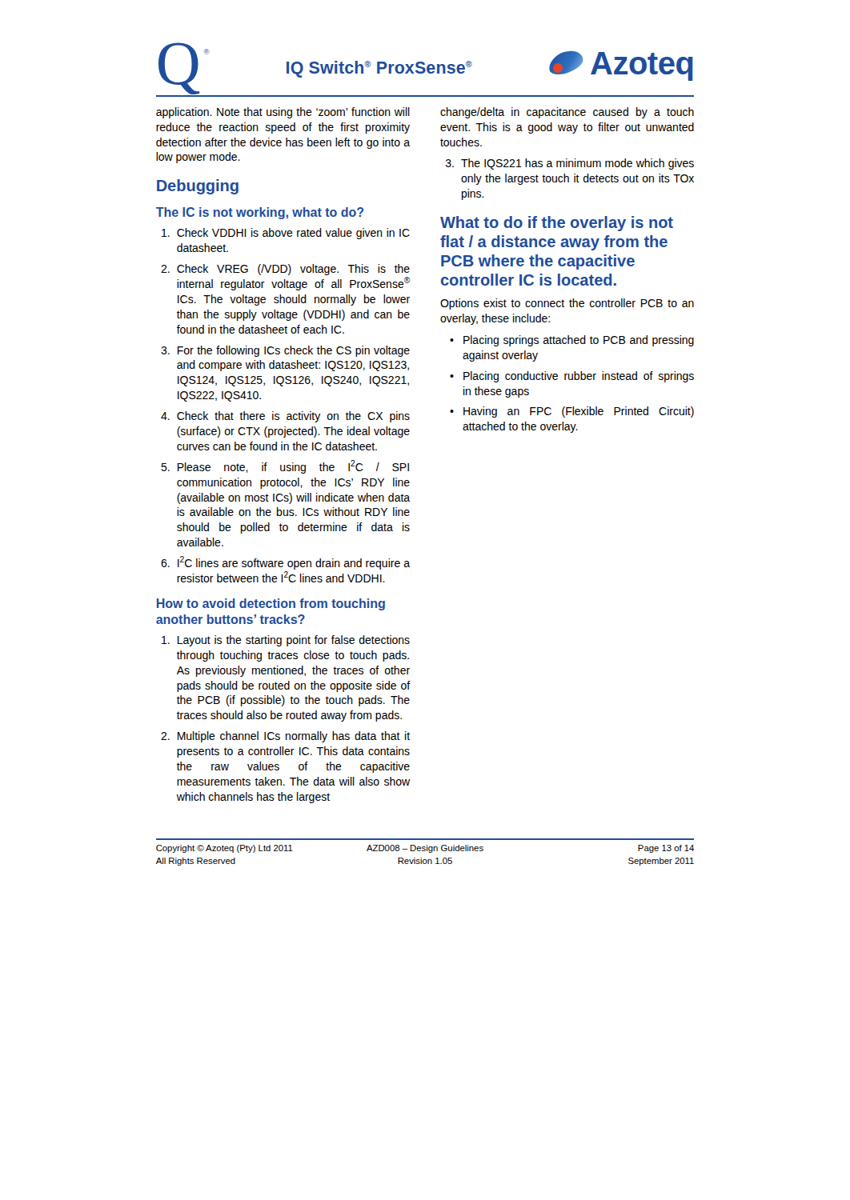Q
®
IQ Switch® ProxSense®
Azoteq
application. Note that using the ‘zoom’ function will reduce the reaction speed of the first proximity detection after the device has been left to go into a low power mode.
Debugging
The IC is not working, what to do?
Check VDDHI is above rated value given in IC datasheet.
Check VREG (/VDD) voltage. This is the internal regulator voltage of all ProxSense® ICs. The voltage should normally be lower than the supply voltage (VDDHI) and can be found in the datasheet of each IC.
For the following ICs check the CS pin voltage and compare with datasheet: IQS120, IQS123, IQS124, IQS125, IQS126, IQS240, IQS221, IQS222, IQS410.
Check that there is activity on the CX pins (surface) or CTX (projected). The ideal voltage curves can be found in the IC datasheet.
Please note, if using the I2C / SPI communication protocol, the ICs’ RDY line (available on most ICs) will indicate when data is available on the bus. ICs without RDY line should be polled to determine if data is available.
I2C lines are software open drain and require a resistor between the I2C lines and VDDHI.
How to avoid detection from touching another buttons’ tracks?
Layout is the starting point for false detections through touching traces close to touch pads. As previously mentioned, the traces of other pads should be routed on the opposite side of the PCB (if possible) to the touch pads. The traces should also be routed away from pads.
Multiple channel ICs normally has data that it presents to a controller IC. This data contains the raw values of the capacitive measurements taken. The data will also show which channels has the largest
change/delta in capacitance caused by a touch event. This is a good way to filter out unwanted touches.
The IQS221 has a minimum mode which gives only the largest touch it detects out on its TOx pins.
What to do if the overlay is not flat / a distance away from the PCB where the capacitive controller IC is located.
Options exist to connect the controller PCB to an overlay, these include:
Placing springs attached to PCB and pressing against overlay
Placing conductive rubber instead of springs in these gaps
Having an FPC (Flexible Printed Circuit) attached to the overlay.
Copyright © Azoteq (Pty) Ltd 2011
All Rights Reserved
AZD008 – Design Guidelines
Revision 1.05
Page 13 of 14
September 2011